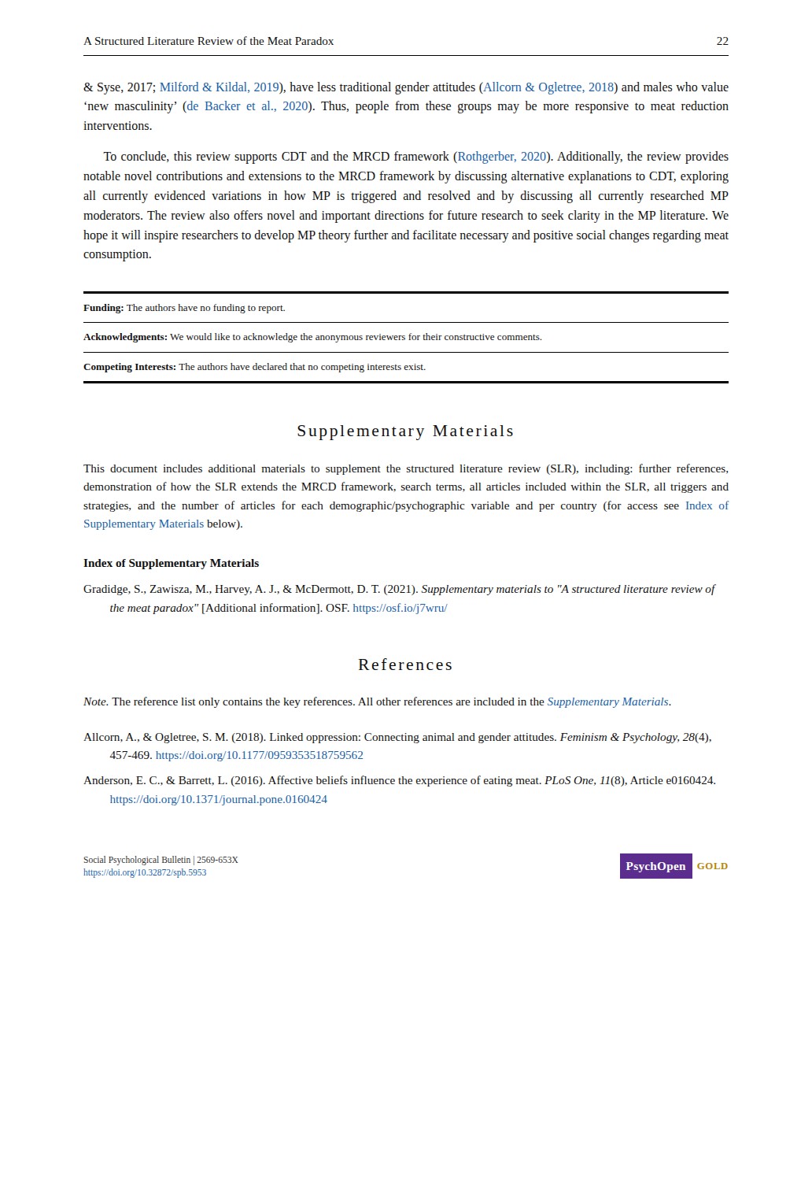A Structured Literature Review of the Meat Paradox 22
& Syse, 2017; Milford & Kildal, 2019), have less traditional gender attitudes (Allcorn & Ogletree, 2018) and males who value ‘new masculinity’ (de Backer et al., 2020). Thus, people from these groups may be more responsive to meat reduction interventions.
To conclude, this review supports CDT and the MRCD framework (Rothgerber, 2020). Additionally, the review provides notable novel contributions and extensions to the MRCD framework by discussing alternative explanations to CDT, exploring all currently evidenced variations in how MP is triggered and resolved and by discussing all currently researched MP moderators. The review also offers novel and important directions for future research to seek clarity in the MP literature. We hope it will inspire researchers to develop MP theory further and facilitate necessary and positive social changes regarding meat consumption.
Funding: The authors have no funding to report.
Acknowledgments: We would like to acknowledge the anonymous reviewers for their constructive comments.
Competing Interests: The authors have declared that no competing interests exist.
Supplementary Materials
This document includes additional materials to supplement the structured literature review (SLR), including: further references, demonstration of how the SLR extends the MRCD framework, search terms, all articles included within the SLR, all triggers and strategies, and the number of articles for each demographic/psychographic variable and per country (for access see Index of Supplementary Materials below).
Index of Supplementary Materials
Gradidge, S., Zawisza, M., Harvey, A. J., & McDermott, D. T. (2021). Supplementary materials to "A structured literature review of the meat paradox" [Additional information]. OSF. https://osf.io/j7wru/
References
Note. The reference list only contains the key references. All other references are included in the Supplementary Materials.
Allcorn, A., & Ogletree, S. M. (2018). Linked oppression: Connecting animal and gender attitudes. Feminism & Psychology, 28(4), 457-469. https://doi.org/10.1177/0959353518759562
Anderson, E. C., & Barrett, L. (2016). Affective beliefs influence the experience of eating meat. PLoS One, 11(8), Article e0160424. https://doi.org/10.1371/journal.pone.0160424
Social Psychological Bulletin | 2569-653X
https://doi.org/10.32872/spb.5953
PsychOpen GOLD